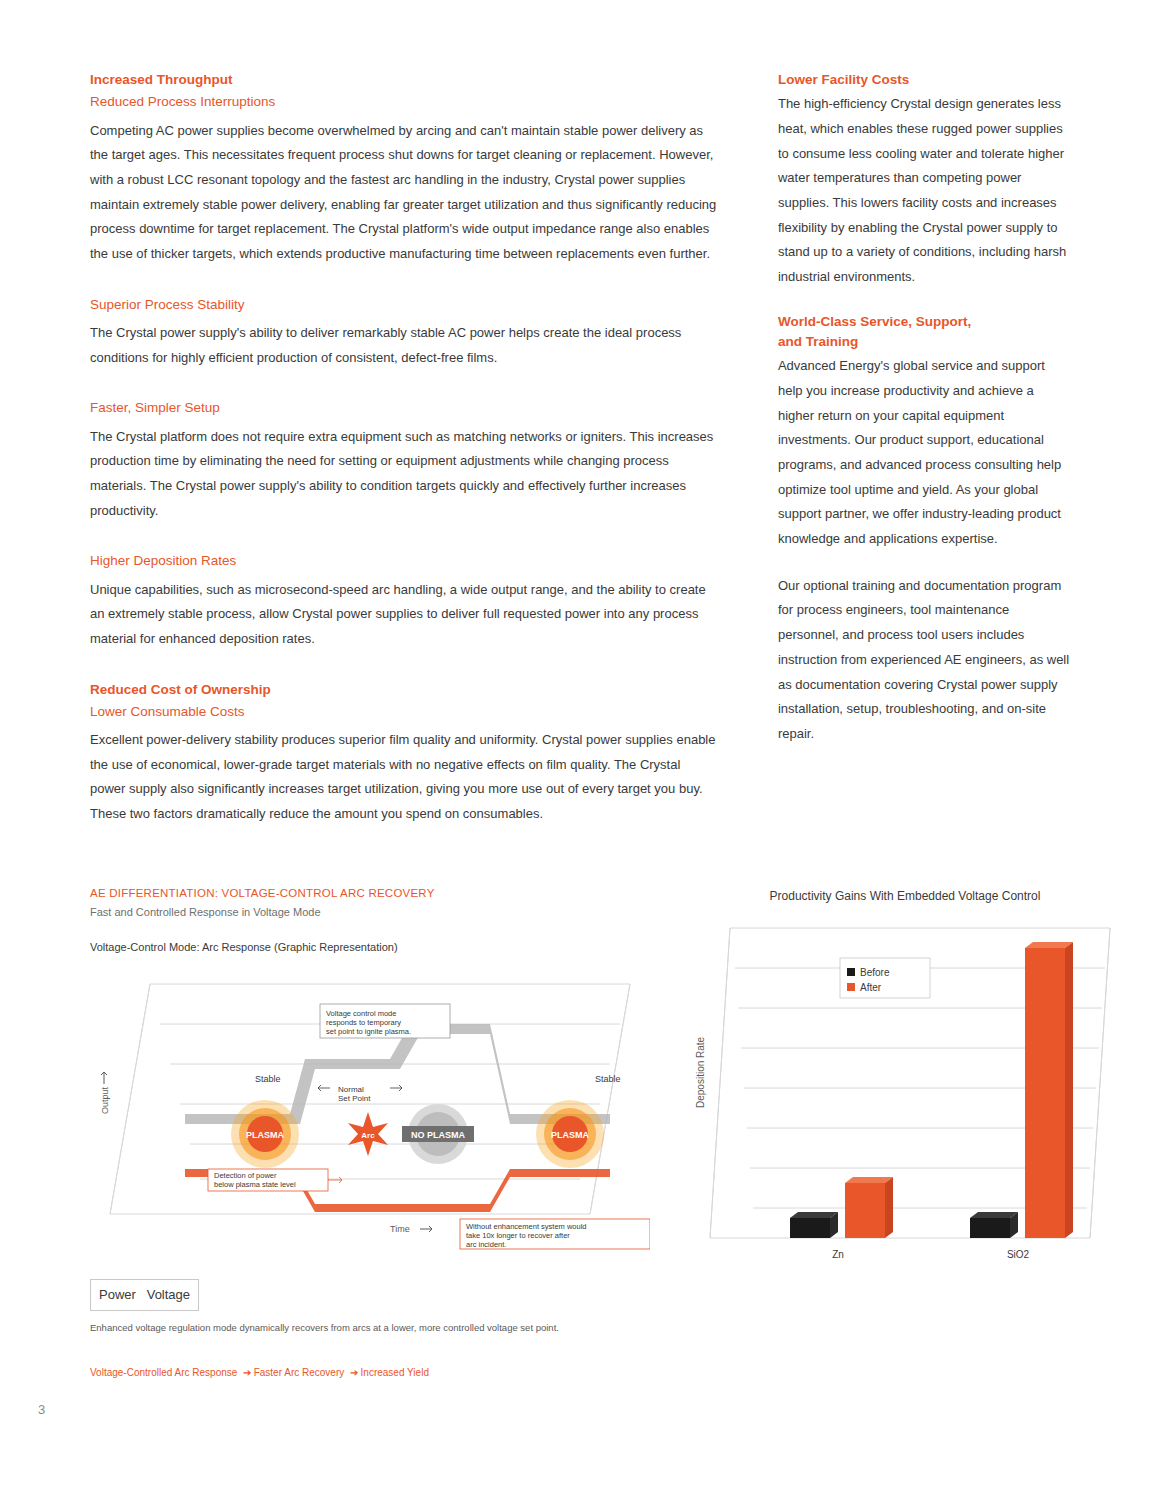Increased Throughput
Reduced Process Interruptions
Competing AC power supplies become overwhelmed by arcing and can't maintain stable power delivery as the target ages. This necessitates frequent process shut downs for target cleaning or replacement. However, with a robust LCC resonant topology and the fastest arc handling in the industry, Crystal power supplies maintain extremely stable power delivery, enabling far greater target utilization and thus significantly reducing process downtime for target replacement. The Crystal platform's wide output impedance range also enables the use of thicker targets, which extends productive manufacturing time between replacements even further.
Superior Process Stability
The Crystal power supply's ability to deliver remarkably stable AC power helps create the ideal process conditions for highly efficient production of consistent, defect-free films.
Faster, Simpler Setup
The Crystal platform does not require extra equipment such as matching networks or igniters. This increases production time by eliminating the need for setting or equipment adjustments while changing process materials. The Crystal power supply's ability to condition targets quickly and effectively further increases productivity.
Higher Deposition Rates
Unique capabilities, such as microsecond-speed arc handling, a wide output range, and the ability to create an extremely stable process, allow Crystal power supplies to deliver full requested power into any process material for enhanced deposition rates.
Reduced Cost of Ownership
Lower Consumable Costs
Excellent power-delivery stability produces superior film quality and uniformity. Crystal power supplies enable the use of economical, lower-grade target materials with no negative effects on film quality. The Crystal power supply also significantly increases target utilization, giving you more use out of every target you buy. These two factors dramatically reduce the amount you spend on consumables.
Lower Facility Costs
The high-efficiency Crystal design generates less heat, which enables these rugged power supplies to consume less cooling water and tolerate higher water temperatures than competing power supplies. This lowers facility costs and increases flexibility by enabling the Crystal power supply to stand up to a variety of conditions, including harsh industrial environments.
World-Class Service, Support,
and Training
Advanced Energy's global service and support help you increase productivity and achieve a higher return on your capital equipment investments. Our product support, educational programs, and advanced process consulting help optimize tool uptime and yield. As your global support partner, we offer industry-leading product knowledge and applications expertise.
Our optional training and documentation program for process engineers, tool maintenance personnel, and process tool users includes instruction from experienced AE engineers, as well as documentation covering Crystal power supply installation, setup, troubleshooting, and on-site repair.
AE DIFFERENTIATION: VOLTAGE-CONTROL ARC RECOVERY
Fast and Controlled Response in Voltage Mode
Voltage-Control Mode: Arc Response (Graphic Representation)
Output Time Stable Stable Normal Set Point Voltage control mode responds to temporary set point to ignite plasma. PLASMA PLASMA Arc NO PLASMA Detection of power below plasma state level Without enhancement system would take 10x longer to recover after arc incident.
Power Voltage
Enhanced voltage regulation mode dynamically recovers from arcs at a lower, more controlled voltage set point.
Voltage-Controlled Arc Response ➔ Faster Arc Recovery ➔ Increased Yield
Productivity Gains With Embedded Voltage Control
Deposition Rate Before After Zn SiO2
3